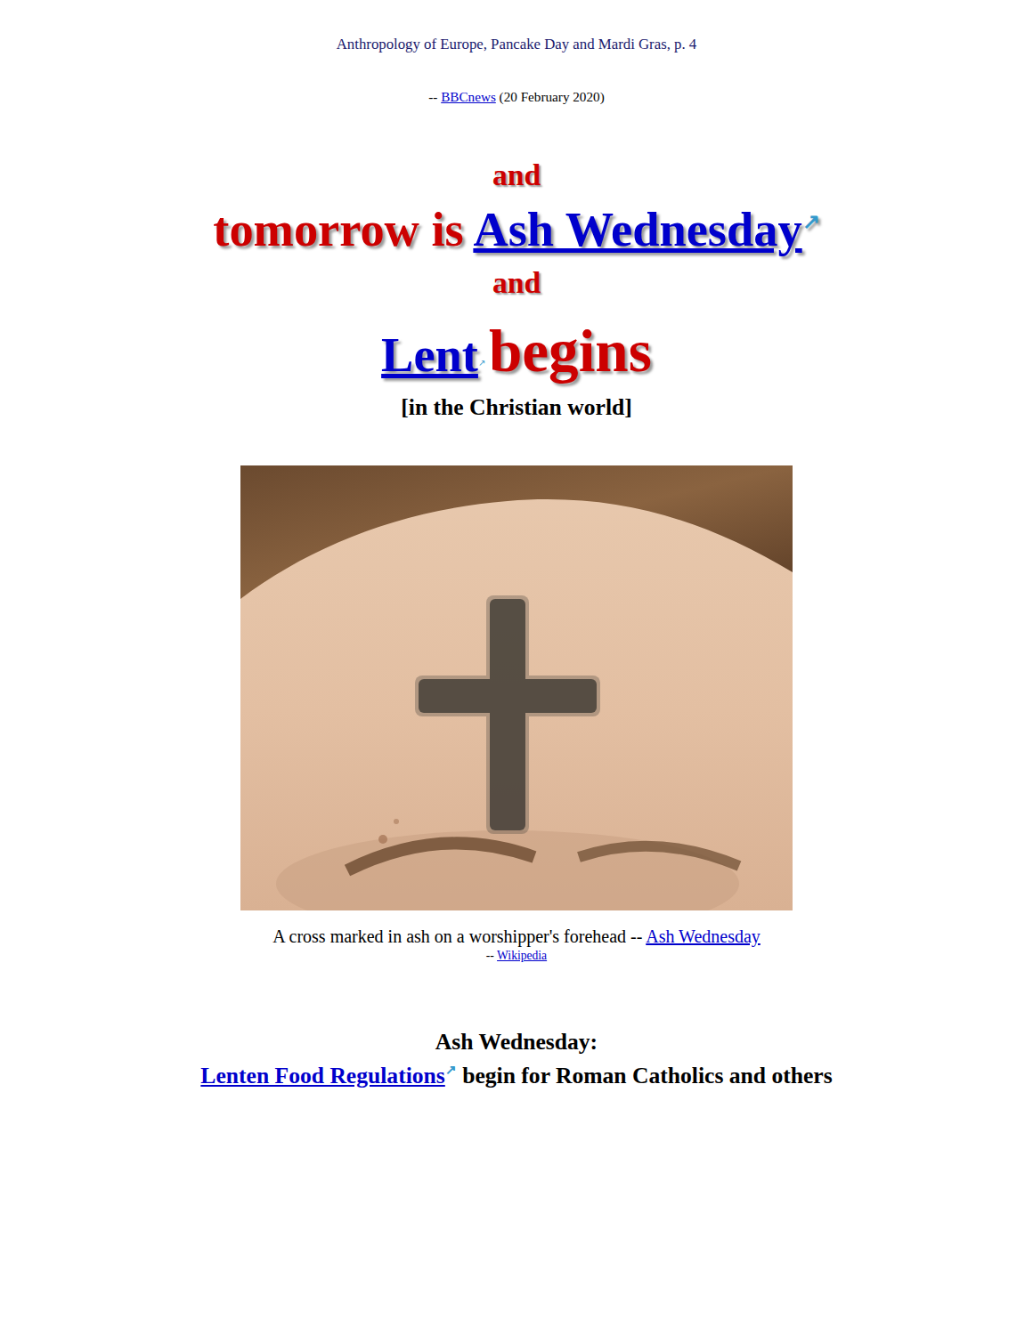Anthropology of Europe, Pancake Day and Mardi Gras, p. 4
-- BBCnews (20 February 2020)
and tomorrow is Ash Wednesday↗ and Lent↗ begins
[in the Christian world]
A cross marked in ash on a worshipper's forehead -- Ash Wednesday
-- Wikipedia
Ash Wednesday:
Lenten Food Regulations↗ begin for Roman Catholics and others